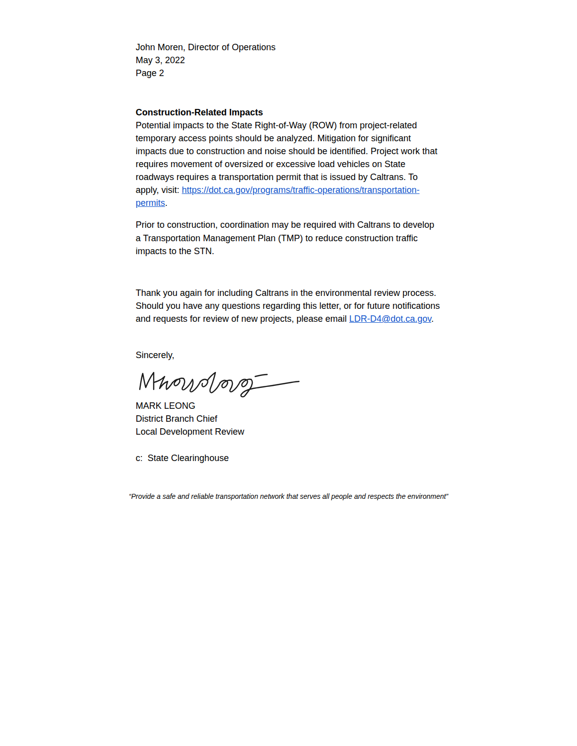John Moren, Director of Operations
May 3, 2022
Page 2
Construction-Related Impacts
Potential impacts to the State Right-of-Way (ROW) from project-related temporary access points should be analyzed. Mitigation for significant impacts due to construction and noise should be identified. Project work that requires movement of oversized or excessive load vehicles on State roadways requires a transportation permit that is issued by Caltrans. To apply, visit: https://dot.ca.gov/programs/traffic-operations/transportation-permits.
Prior to construction, coordination may be required with Caltrans to develop a Transportation Management Plan (TMP) to reduce construction traffic impacts to the STN.
Thank you again for including Caltrans in the environmental review process. Should you have any questions regarding this letter, or for future notifications and requests for review of new projects, please email LDR-D4@dot.ca.gov.
Sincerely,
MARK LEONG
District Branch Chief
Local Development Review
c: State Clearinghouse
“Provide a safe and reliable transportation network that serves all people and respects the environment”